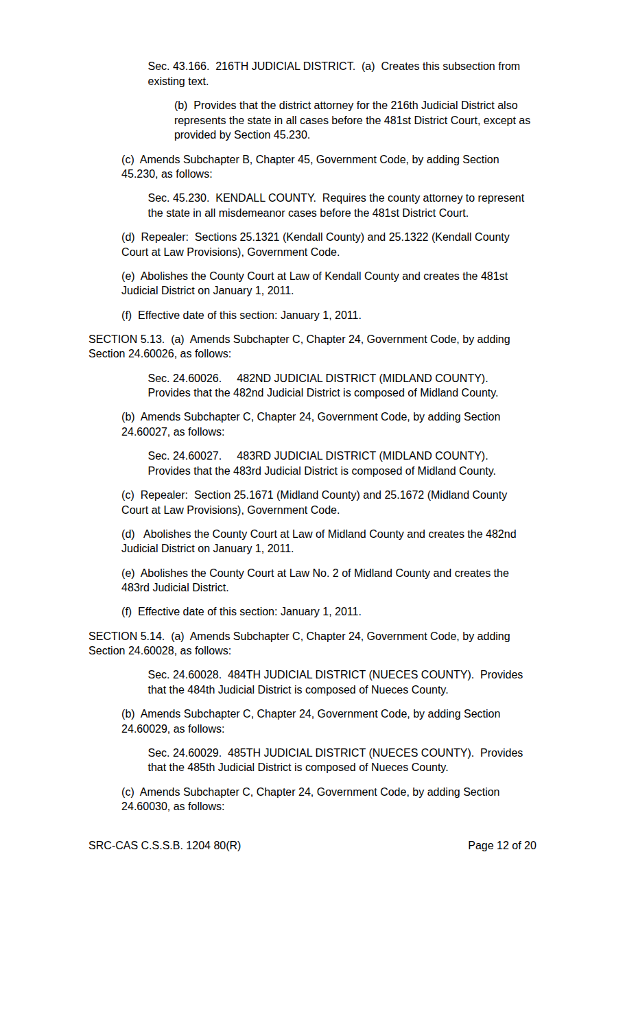Sec. 43.166. 216TH JUDICIAL DISTRICT. (a) Creates this subsection from existing text.
(b) Provides that the district attorney for the 216th Judicial District also represents the state in all cases before the 481st District Court, except as provided by Section 45.230.
(c) Amends Subchapter B, Chapter 45, Government Code, by adding Section 45.230, as follows:
Sec. 45.230. KENDALL COUNTY. Requires the county attorney to represent the state in all misdemeanor cases before the 481st District Court.
(d) Repealer: Sections 25.1321 (Kendall County) and 25.1322 (Kendall County Court at Law Provisions), Government Code.
(e) Abolishes the County Court at Law of Kendall County and creates the 481st Judicial District on January 1, 2011.
(f) Effective date of this section: January 1, 2011.
SECTION 5.13. (a) Amends Subchapter C, Chapter 24, Government Code, by adding Section 24.60026, as follows:
Sec. 24.60026. 482ND JUDICIAL DISTRICT (MIDLAND COUNTY). Provides that the 482nd Judicial District is composed of Midland County.
(b) Amends Subchapter C, Chapter 24, Government Code, by adding Section 24.60027, as follows:
Sec. 24.60027. 483RD JUDICIAL DISTRICT (MIDLAND COUNTY). Provides that the 483rd Judicial District is composed of Midland County.
(c) Repealer: Section 25.1671 (Midland County) and 25.1672 (Midland County Court at Law Provisions), Government Code.
(d) Abolishes the County Court at Law of Midland County and creates the 482nd Judicial District on January 1, 2011.
(e) Abolishes the County Court at Law No. 2 of Midland County and creates the 483rd Judicial District.
(f) Effective date of this section: January 1, 2011.
SECTION 5.14. (a) Amends Subchapter C, Chapter 24, Government Code, by adding Section 24.60028, as follows:
Sec. 24.60028. 484TH JUDICIAL DISTRICT (NUECES COUNTY). Provides that the 484th Judicial District is composed of Nueces County.
(b) Amends Subchapter C, Chapter 24, Government Code, by adding Section 24.60029, as follows:
Sec. 24.60029. 485TH JUDICIAL DISTRICT (NUECES COUNTY). Provides that the 485th Judicial District is composed of Nueces County.
(c) Amends Subchapter C, Chapter 24, Government Code, by adding Section 24.60030, as follows:
SRC-CAS C.S.S.B. 1204 80(R)
Page 12 of 20